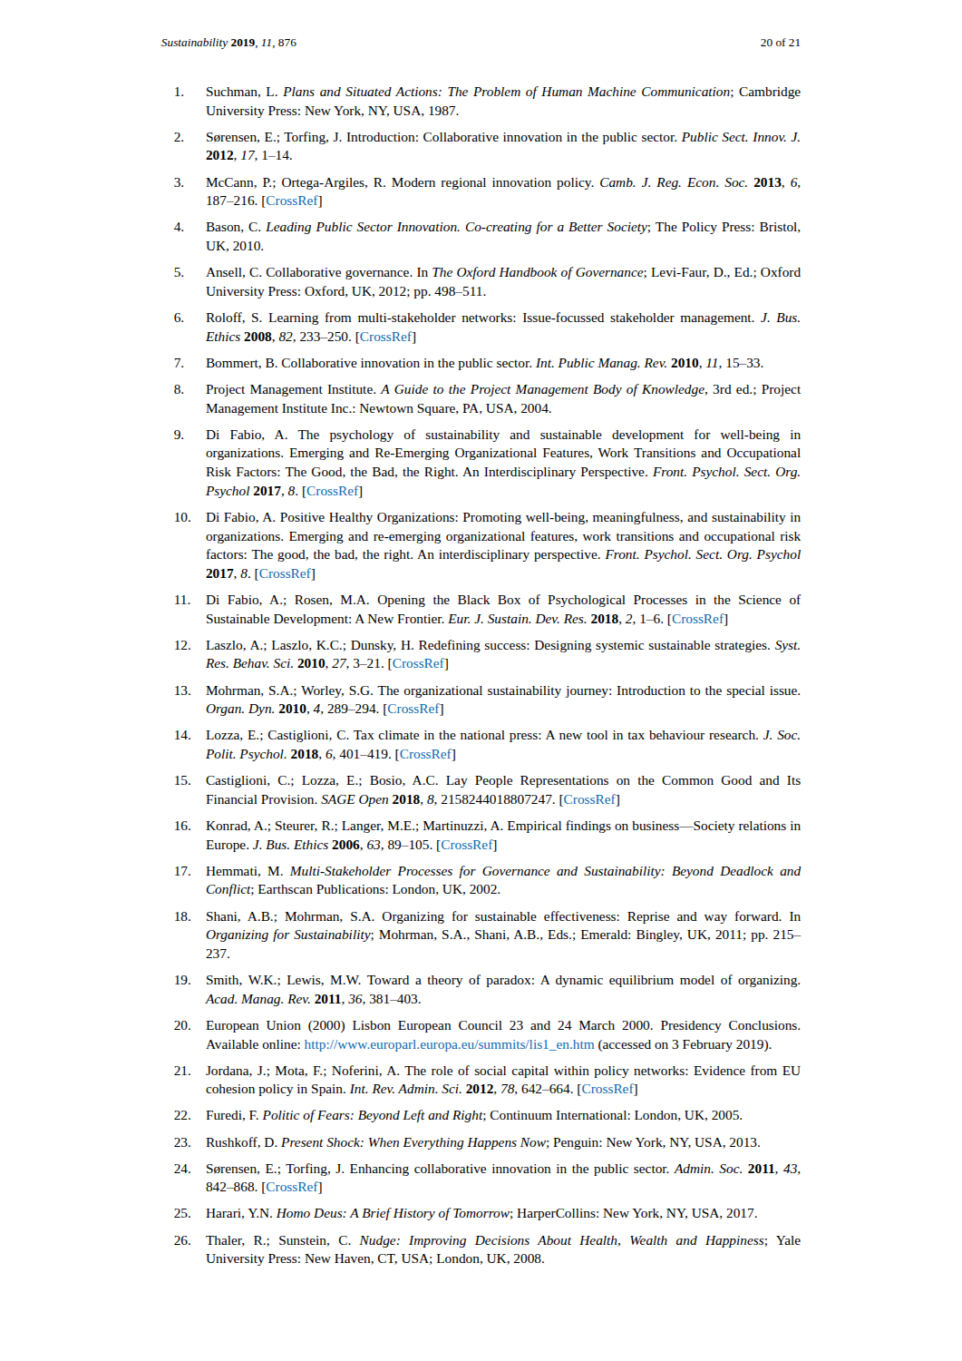Sustainability 2019, 11, 876
20 of 21
Suchman, L. Plans and Situated Actions: The Problem of Human Machine Communication; Cambridge University Press: New York, NY, USA, 1987.
Sørensen, E.; Torfing, J. Introduction: Collaborative innovation in the public sector. Public Sect. Innov. J. 2012, 17, 1–14.
McCann, P.; Ortega-Argiles, R. Modern regional innovation policy. Camb. J. Reg. Econ. Soc. 2013, 6, 187–216. [CrossRef]
Bason, C. Leading Public Sector Innovation. Co-creating for a Better Society; The Policy Press: Bristol, UK, 2010.
Ansell, C. Collaborative governance. In The Oxford Handbook of Governance; Levi-Faur, D., Ed.; Oxford University Press: Oxford, UK, 2012; pp. 498–511.
Roloff, S. Learning from multi-stakeholder networks: Issue-focussed stakeholder management. J. Bus. Ethics 2008, 82, 233–250. [CrossRef]
Bommert, B. Collaborative innovation in the public sector. Int. Public Manag. Rev. 2010, 11, 15–33.
Project Management Institute. A Guide to the Project Management Body of Knowledge, 3rd ed.; Project Management Institute Inc.: Newtown Square, PA, USA, 2004.
Di Fabio, A. The psychology of sustainability and sustainable development for well-being in organizations. Emerging and Re-Emerging Organizational Features, Work Transitions and Occupational Risk Factors: The Good, the Bad, the Right. An Interdisciplinary Perspective. Front. Psychol. Sect. Org. Psychol 2017, 8. [CrossRef]
Di Fabio, A. Positive Healthy Organizations: Promoting well-being, meaningfulness, and sustainability in organizations. Emerging and re-emerging organizational features, work transitions and occupational risk factors: The good, the bad, the right. An interdisciplinary perspective. Front. Psychol. Sect. Org. Psychol 2017, 8. [CrossRef]
Di Fabio, A.; Rosen, M.A. Opening the Black Box of Psychological Processes in the Science of Sustainable Development: A New Frontier. Eur. J. Sustain. Dev. Res. 2018, 2, 1–6. [CrossRef]
Laszlo, A.; Laszlo, K.C.; Dunsky, H. Redefining success: Designing systemic sustainable strategies. Syst. Res. Behav. Sci. 2010, 27, 3–21. [CrossRef]
Mohrman, S.A.; Worley, S.G. The organizational sustainability journey: Introduction to the special issue. Organ. Dyn. 2010, 4, 289–294. [CrossRef]
Lozza, E.; Castiglioni, C. Tax climate in the national press: A new tool in tax behaviour research. J. Soc. Polit. Psychol. 2018, 6, 401–419. [CrossRef]
Castiglioni, C.; Lozza, E.; Bosio, A.C. Lay People Representations on the Common Good and Its Financial Provision. SAGE Open 2018, 8, 2158244018807247. [CrossRef]
Konrad, A.; Steurer, R.; Langer, M.E.; Martinuzzi, A. Empirical findings on business—Society relations in Europe. J. Bus. Ethics 2006, 63, 89–105. [CrossRef]
Hemmati, M. Multi-Stakeholder Processes for Governance and Sustainability: Beyond Deadlock and Conflict; Earthscan Publications: London, UK, 2002.
Shani, A.B.; Mohrman, S.A. Organizing for sustainable effectiveness: Reprise and way forward. In Organizing for Sustainability; Mohrman, S.A., Shani, A.B., Eds.; Emerald: Bingley, UK, 2011; pp. 215–237.
Smith, W.K.; Lewis, M.W. Toward a theory of paradox: A dynamic equilibrium model of organizing. Acad. Manag. Rev. 2011, 36, 381–403.
European Union (2000) Lisbon European Council 23 and 24 March 2000. Presidency Conclusions. Available online: http://www.europarl.europa.eu/summits/lis1_en.htm (accessed on 3 February 2019).
Jordana, J.; Mota, F.; Noferini, A. The role of social capital within policy networks: Evidence from EU cohesion policy in Spain. Int. Rev. Admin. Sci. 2012, 78, 642–664. [CrossRef]
Furedi, F. Politic of Fears: Beyond Left and Right; Continuum International: London, UK, 2005.
Rushkoff, D. Present Shock: When Everything Happens Now; Penguin: New York, NY, USA, 2013.
Sørensen, E.; Torfing, J. Enhancing collaborative innovation in the public sector. Admin. Soc. 2011, 43, 842–868. [CrossRef]
Harari, Y.N. Homo Deus: A Brief History of Tomorrow; HarperCollins: New York, NY, USA, 2017.
Thaler, R.; Sunstein, C. Nudge: Improving Decisions About Health, Wealth and Happiness; Yale University Press: New Haven, CT, USA; London, UK, 2008.